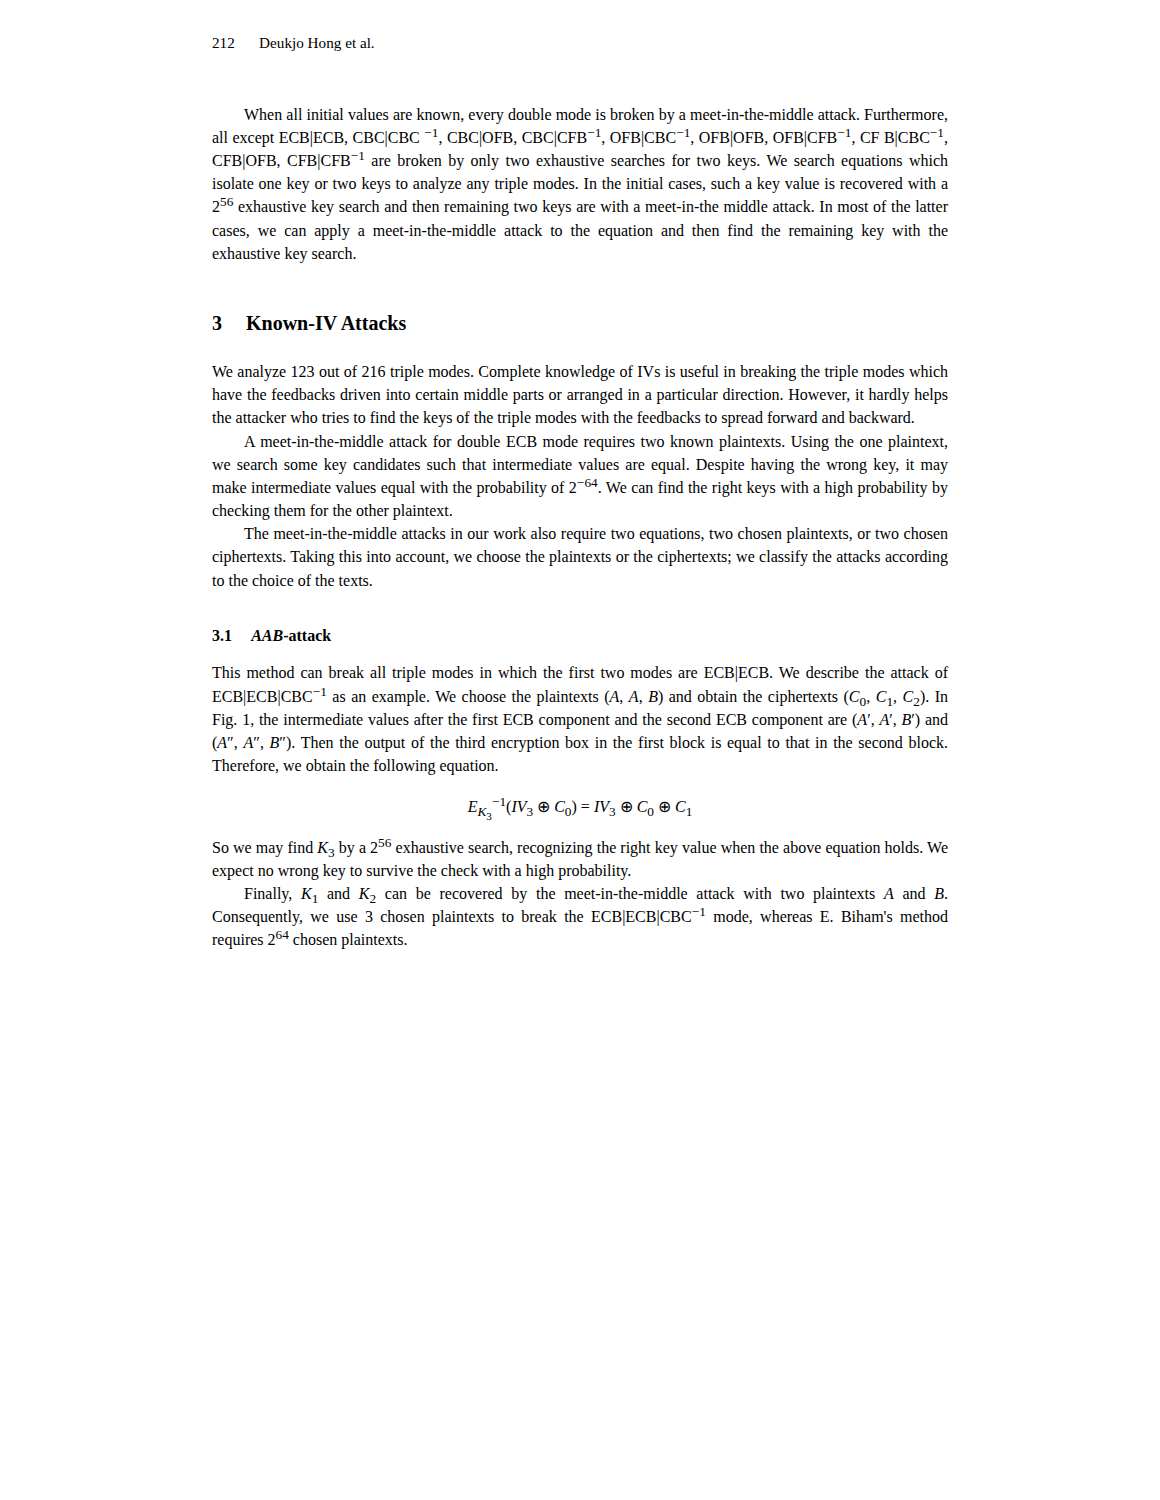212 Deukjo Hong et al.
When all initial values are known, every double mode is broken by a meet-in-the-middle attack. Furthermore, all except ECB|ECB, CBC|CBC −1, CBC|OFB, CBC|CFB−1, OFB|CBC−1, OFB|OFB, OFB|CFB−1, CF B|CBC−1, CFB|OFB, CFB|CFB−1 are broken by only two exhaustive searches for two keys. We search equations which isolate one key or two keys to analyze any triple modes. In the initial cases, such a key value is recovered with a 256 exhaustive key search and then remaining two keys are with a meet-in-the middle attack. In most of the latter cases, we can apply a meet-in-the-middle attack to the equation and then find the remaining key with the exhaustive key search.
3 Known-IV Attacks
We analyze 123 out of 216 triple modes. Complete knowledge of IVs is useful in breaking the triple modes which have the feedbacks driven into certain middle parts or arranged in a particular direction. However, it hardly helps the attacker who tries to find the keys of the triple modes with the feedbacks to spread forward and backward.
A meet-in-the-middle attack for double ECB mode requires two known plaintexts. Using the one plaintext, we search some key candidates such that intermediate values are equal. Despite having the wrong key, it may make intermediate values equal with the probability of 2−64. We can find the right keys with a high probability by checking them for the other plaintext.
The meet-in-the-middle attacks in our work also require two equations, two chosen plaintexts, or two chosen ciphertexts. Taking this into account, we choose the plaintexts or the ciphertexts; we classify the attacks according to the choice of the texts.
3.1 AAB-attack
This method can break all triple modes in which the first two modes are ECB|ECB. We describe the attack of ECB|ECB|CBC−1 as an example. We choose the plaintexts (A, A, B) and obtain the ciphertexts (C0, C1, C2). In Fig. 1, the intermediate values after the first ECB component and the second ECB component are (A′, A′, B′) and (A″, A″, B″). Then the output of the third encryption box in the first block is equal to that in the second block. Therefore, we obtain the following equation.
EK3−1(IV3 ⊕ C0) = IV3 ⊕ C0 ⊕ C1
So we may find K3 by a 256 exhaustive search, recognizing the right key value when the above equation holds. We expect no wrong key to survive the check with a high probability.
Finally, K1 and K2 can be recovered by the meet-in-the-middle attack with two plaintexts A and B. Consequently, we use 3 chosen plaintexts to break the ECB|ECB|CBC−1 mode, whereas E. Biham's method requires 264 chosen plaintexts.